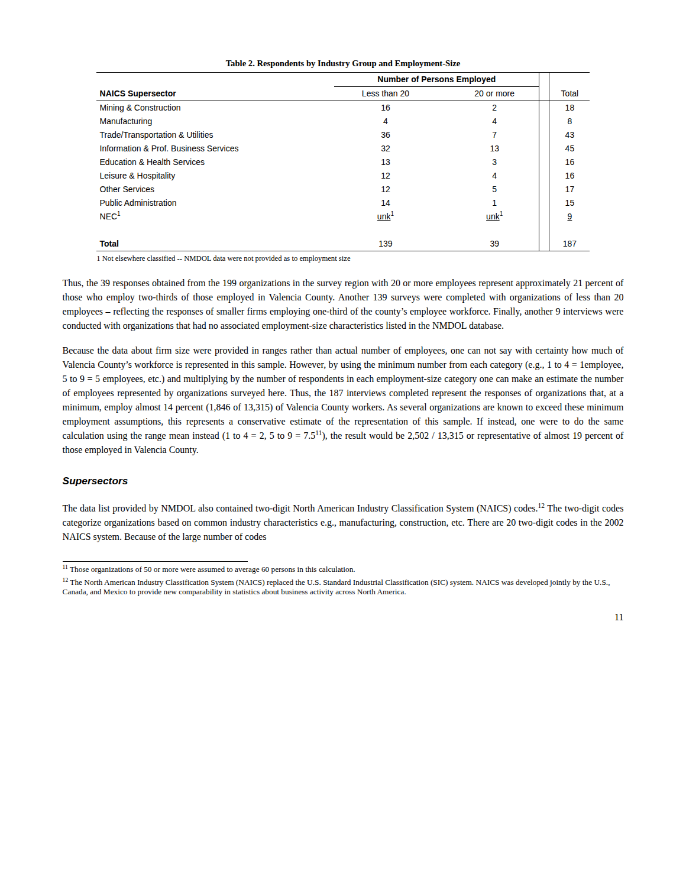Table 2. Respondents by Industry Group and Employment-Size
| | Number of Persons Employed | | |
| NAICS Supersector | Less than 20 | | 20 or more | | Total |
| Mining & Construction | 16 | | 2 | | 18 |
| Manufacturing | 4 | | 4 | | 8 |
| Trade/Transportation & Utilities | 36 | | 7 | | 43 |
| Information & Prof. Business Services | 32 | | 13 | | 45 |
| Education & Health Services | 13 | | 3 | | 16 |
| Leisure & Hospitality | 12 | | 4 | | 16 |
| Other Services | 12 | | 5 | | 17 |
| Public Administration | 14 | | 1 | | 15 |
| NEC 1 | unk 1 | | unk 1 | | 9 |
| Total | 139 | | 39 | | 187 |
1 Not elsewhere classified -- NMDOL data were not provided as to employment size
Thus, the 39 responses obtained from the 199 organizations in the survey region with 20 or more employees represent approximately 21 percent of those who employ two-thirds of those employed in Valencia County. Another 139 surveys were completed with organizations of less than 20 employees – reflecting the responses of smaller firms employing one-third of the county’s employee workforce. Finally, another 9 interviews were conducted with organizations that had no associated employment-size characteristics listed in the NMDOL database.
Because the data about firm size were provided in ranges rather than actual number of employees, one can not say with certainty how much of Valencia County’s workforce is represented in this sample. However, by using the minimum number from each category (e.g., 1 to 4 = 1employee, 5 to 9 = 5 employees, etc.) and multiplying by the number of respondents in each employment-size category one can make an estimate the number of employees represented by organizations surveyed here. Thus, the 187 interviews completed represent the responses of organizations that, at a minimum, employ almost 14 percent (1,846 of 13,315) of Valencia County workers. As several organizations are known to exceed these minimum employment assumptions, this represents a conservative estimate of the representation of this sample. If instead, one were to do the same calculation using the range mean instead (1 to 4 = 2, 5 to 9 = 7.511), the result would be 2,502 / 13,315 or representative of almost 19 percent of those employed in Valencia County.
Supersectors
The data list provided by NMDOL also contained two-digit North American Industry Classification System (NAICS) codes.12 The two-digit codes categorize organizations based on common industry characteristics e.g., manufacturing, construction, etc. There are 20 two-digit codes in the 2002 NAICS system. Because of the large number of codes
11 Those organizations of 50 or more were assumed to average 60 persons in this calculation.
12 The North American Industry Classification System (NAICS) replaced the U.S. Standard Industrial Classification (SIC) system. NAICS was developed jointly by the U.S., Canada, and Mexico to provide new comparability in statistics about business activity across North America.
11